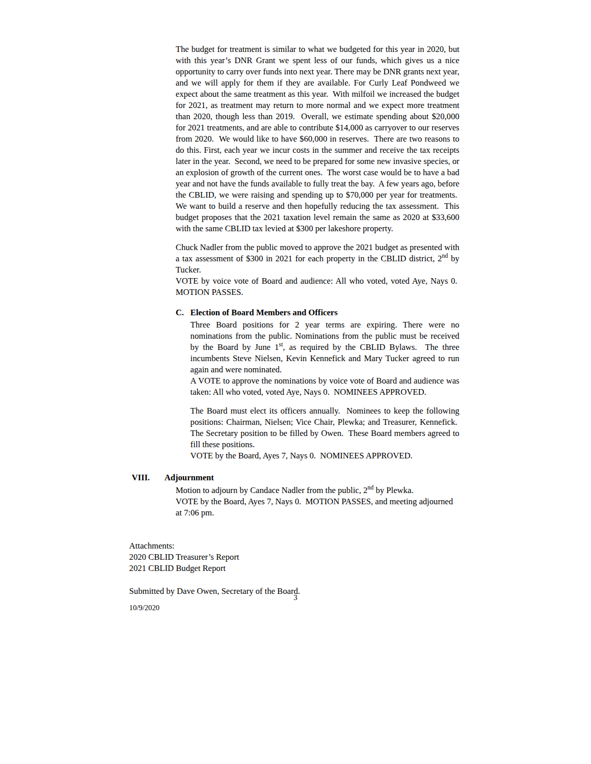The budget for treatment is similar to what we budgeted for this year in 2020, but with this year’s DNR Grant we spent less of our funds, which gives us a nice opportunity to carry over funds into next year. There may be DNR grants next year, and we will apply for them if they are available. For Curly Leaf Pondweed we expect about the same treatment as this year. With milfoil we increased the budget for 2021, as treatment may return to more normal and we expect more treatment than 2020, though less than 2019. Overall, we estimate spending about $20,000 for 2021 treatments, and are able to contribute $14,000 as carryover to our reserves from 2020. We would like to have $60,000 in reserves. There are two reasons to do this. First, each year we incur costs in the summer and receive the tax receipts later in the year. Second, we need to be prepared for some new invasive species, or an explosion of growth of the current ones. The worst case would be to have a bad year and not have the funds available to fully treat the bay. A few years ago, before the CBLID, we were raising and spending up to $70,000 per year for treatments. We want to build a reserve and then hopefully reducing the tax assessment. This budget proposes that the 2021 taxation level remain the same as 2020 at $33,600 with the same CBLID tax levied at $300 per lakeshore property.
Chuck Nadler from the public moved to approve the 2021 budget as presented with a tax assessment of $300 in 2021 for each property in the CBLID district, 2nd by Tucker.
VOTE by voice vote of Board and audience: All who voted, voted Aye, Nays 0. MOTION PASSES.
C. Election of Board Members and Officers
Three Board positions for 2 year terms are expiring. There were no nominations from the public. Nominations from the public must be received by the Board by June 1st, as required by the CBLID Bylaws. The three incumbents Steve Nielsen, Kevin Kennefick and Mary Tucker agreed to run again and were nominated.
A VOTE to approve the nominations by voice vote of Board and audience was taken: All who voted, voted Aye, Nays 0. NOMINEES APPROVED.
The Board must elect its officers annually. Nominees to keep the following positions: Chairman, Nielsen; Vice Chair, Plewka; and Treasurer, Kennefick. The Secretary position to be filled by Owen. These Board members agreed to fill these positions.
VOTE by the Board, Ayes 7, Nays 0. NOMINEES APPROVED.
VIII. Adjournment
Motion to adjourn by Candace Nadler from the public, 2nd by Plewka.
VOTE by the Board, Ayes 7, Nays 0. MOTION PASSES, and meeting adjourned at 7:06 pm.
Attachments:
2020 CBLID Treasurer’s Report
2021 CBLID Budget Report
Submitted by Dave Owen, Secretary of the Board.
3
10/9/2020